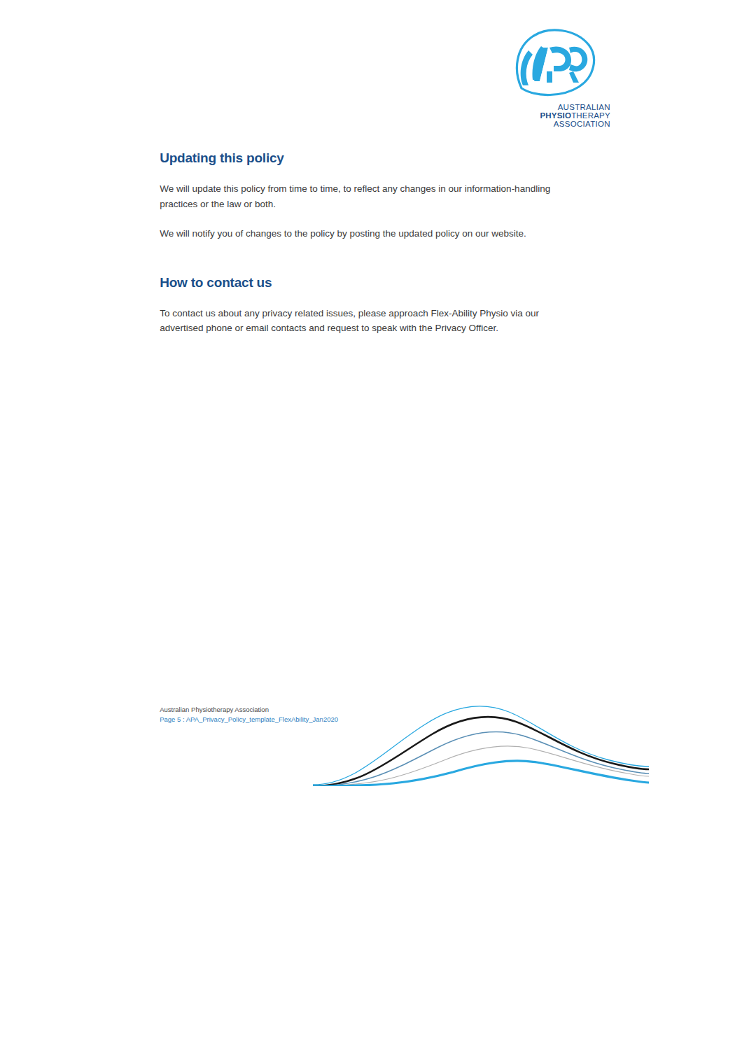AUSTRALIAN
PHYSIO THERAPY
ASSOCIATION
Updating this policy
We will update this policy from time to time, to reflect any changes in our information-handling practices or the law or both.
We will notify you of changes to the policy by posting the updated policy on our website.
How to contact us
To contact us about any privacy related issues, please approach Flex-Ability Physio via our advertised phone or email contacts and request to speak with the Privacy Officer.
Australian Physiotherapy Association
Page 5 : APA_Privacy_Policy_template_FlexAbility_Jan2020